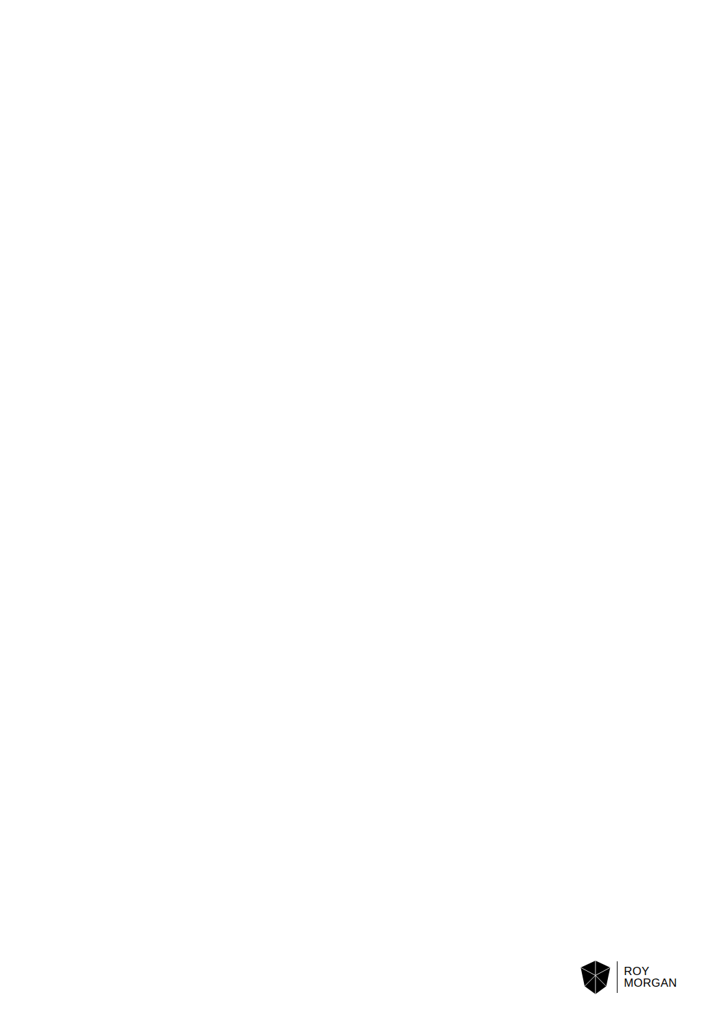Roy Morgan